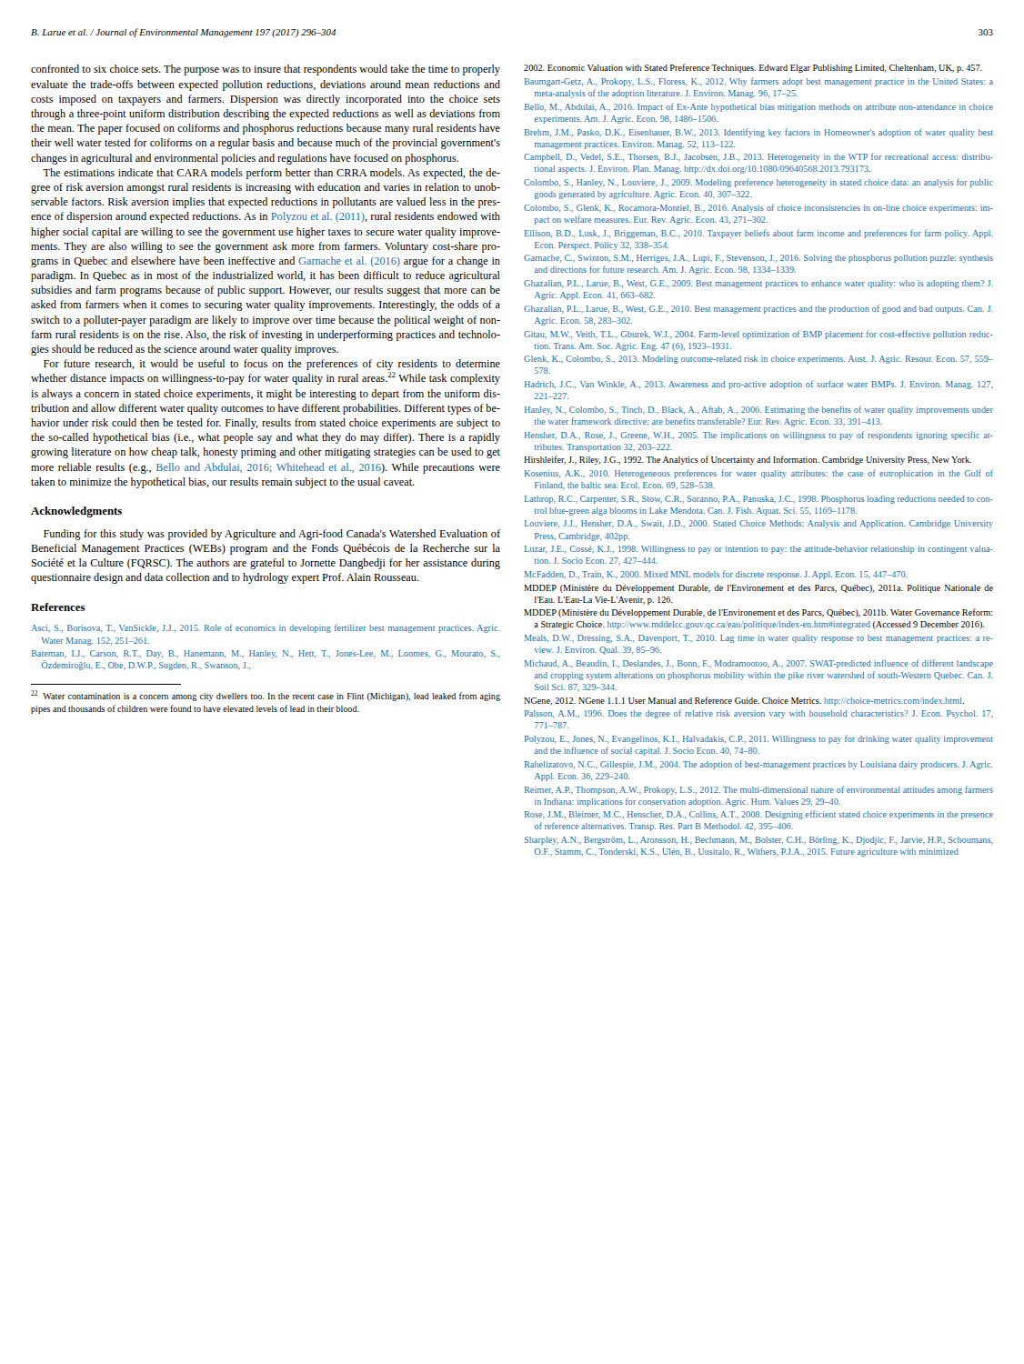B. Larue et al. / Journal of Environmental Management 197 (2017) 296–304 303
confronted to six choice sets. The purpose was to insure that respondents would take the time to properly evaluate the trade-offs between expected pollution reductions, deviations around mean reductions and costs imposed on taxpayers and farmers. Dispersion was directly incorporated into the choice sets through a three-point uniform distribution describing the expected reductions as well as deviations from the mean. The paper focused on coliforms and phosphorus reductions because many rural residents have their well water tested for coliforms on a regular basis and because much of the provincial government's changes in agricultural and environmental policies and regulations have focused on phosphorus.
The estimations indicate that CARA models perform better than CRRA models. As expected, the degree of risk aversion amongst rural residents is increasing with education and varies in relation to unobservable factors. Risk aversion implies that expected reductions in pollutants are valued less in the presence of dispersion around expected reductions. As in Polyzou et al. (2011), rural residents endowed with higher social capital are willing to see the government use higher taxes to secure water quality improvements. They are also willing to see the government ask more from farmers. Voluntary cost-share programs in Quebec and elsewhere have been ineffective and Garnache et al. (2016) argue for a change in paradigm. In Quebec as in most of the industrialized world, it has been difficult to reduce agricultural subsidies and farm programs because of public support. However, our results suggest that more can be asked from farmers when it comes to securing water quality improvements. Interestingly, the odds of a switch to a polluter-payer paradigm are likely to improve over time because the political weight of non-farm rural residents is on the rise. Also, the risk of investing in underperforming practices and technologies should be reduced as the science around water quality improves.
For future research, it would be useful to focus on the preferences of city residents to determine whether distance impacts on willingness-to-pay for water quality in rural areas.22 While task complexity is always a concern in stated choice experiments, it might be interesting to depart from the uniform distribution and allow different water quality outcomes to have different probabilities. Different types of behavior under risk could then be tested for. Finally, results from stated choice experiments are subject to the so-called hypothetical bias (i.e., what people say and what they do may differ). There is a rapidly growing literature on how cheap talk, honesty priming and other mitigating strategies can be used to get more reliable results (e.g., Bello and Abdulai, 2016; Whitehead et al., 2016). While precautions were taken to minimize the hypothetical bias, our results remain subject to the usual caveat.
Acknowledgments
Funding for this study was provided by Agriculture and Agri-food Canada's Watershed Evaluation of Beneficial Management Practices (WEBs) program and the Fonds Québécois de la Recherche sur la Société et la Culture (FQRSC). The authors are grateful to Jornette Dangbedji for her assistance during questionnaire design and data collection and to hydrology expert Prof. Alain Rousseau.
References
Asci, S., Borisova, T., VanSickle, J.J., 2015. Role of economics in developing fertilizer best management practices. Agric. Water Manag. 152, 251–261.
Bateman, I.J., Carson, R.T., Day, B., Hanemann, M., Hanley, N., Hett, T., Jones-Lee, M., Loomes, G., Mourato, S., Özdemiroğlu, E., Obe, D.W.P., Sugden, R., Swanson, J.,
22 Water contamination is a concern among city dwellers too. In the recent case in Flint (Michigan), lead leaked from aging pipes and thousands of children were found to have elevated levels of lead in their blood.
2002. Economic Valuation with Stated Preference Techniques. Edward Elgar Publishing Limited, Cheltenham, UK, p. 457.
Baumgart-Getz, A., Prokopy, L.S., Floress, K., 2012. Why farmers adopt best management practice in the United States: a meta-analysis of the adoption literature. J. Environ. Manag. 96, 17–25.
Bello, M., Abdulai, A., 2016. Impact of Ex-Ante hypothetical bias mitigation methods on attribute non-attendance in choice experiments. Am. J. Agric. Econ. 98, 1486–1506.
Brehm, J.M., Pasko, D.K., Eisenhauer, B.W., 2013. Identifying key factors in Homeowner's adoption of water quality best management practices. Environ. Manag. 52, 113–122.
Campbell, D., Vedel, S.E., Thorsen, B.J., Jacobsen, J.B., 2013. Heterogeneity in the WTP for recreational access: distributional aspects. J. Environ. Plan. Manag. http://dx.doi.org/10.1080/09640568.2013.793173.
Colombo, S., Hanley, N., Louviere, J., 2009. Modeling preference heterogeneity in stated choice data: an analysis for public goods generated by agriculture. Agric. Econ. 40, 307–322.
Colombo, S., Glenk, K., Rocamora-Montiel, B., 2016. Analysis of choice inconsistencies in on-line choice experiments: impact on welfare measures. Eur. Rev. Agric. Econ. 43, 271–302.
Ellison, B.D., Lusk, J., Briggeman, B.C., 2010. Taxpayer beliefs about farm income and preferences for farm policy. Appl. Econ. Perspect. Policy 32, 338–354.
Garnache, C., Swinton, S.M., Herriges, J.A., Lupi, F., Stevenson, J., 2016. Solving the phosphorus pollution puzzle: synthesis and directions for future research. Am. J. Agric. Econ. 98, 1334–1339.
Ghazalian, P.L., Larue, B., West, G.E., 2009. Best management practices to enhance water quality: who is adopting them? J. Agric. Appl. Econ. 41, 663–682.
Ghazalian, P.L., Larue, B., West, G.E., 2010. Best management practices and the production of good and bad outputs. Can. J. Agric. Econ. 58, 283–302.
Gitau, M.W., Veith, T.L., Gburek, W.J., 2004. Farm-level optimization of BMP placement for cost-effective pollution reduction. Trans. Am. Soc. Agric. Eng. 47 (6), 1923–1931.
Glenk, K., Colombo, S., 2013. Modeling outcome-related risk in choice experiments. Aust. J. Agric. Resour. Econ. 57, 559–578.
Hadrich, J.C., Van Winkle, A., 2013. Awareness and pro-active adoption of surface water BMPs. J. Environ. Manag. 127, 221–227.
Hanley, N., Colombo, S., Tinch, D., Black, A., Aftab, A., 2006. Estimating the benefits of water quality improvements under the water framework directive: are benefits transferable? Eur. Rev. Agric. Econ. 33, 391–413.
Hensher, D.A., Rose, J., Greene, W.H., 2005. The implications on willingness to pay of respondents ignoring specific attributes. Transportation 32, 203–222.
Hirshleifer, J., Riley, J.G., 1992. The Analytics of Uncertainty and Information. Cambridge University Press, New York.
Kosenius, A.K., 2010. Heterogeneous preferences for water quality attributes: the case of eutrophication in the Gulf of Finland, the baltic sea. Ecol. Econ. 69, 528–538.
Lathrop, R.C., Carpenter, S.R., Stow, C.R., Soranno, P.A., Panuska, J.C., 1998. Phosphorus loading reductions needed to control blue-green alga blooms in Lake Mendota. Can. J. Fish. Aquat. Sci. 55, 1169–1178.
Louviere, J.J., Hensher, D.A., Swait, J.D., 2000. Stated Choice Methods: Analysis and Application. Cambridge University Press, Cambridge, 402pp.
Luzar, J.E., Cossé, K.J., 1998. Willingness to pay or intention to pay: the attitude-behavior relationship in contingent valuation. J. Socio Econ. 27, 427–444.
McFadden, D., Train, K., 2000. Mixed MNL models for discrete response. J. Appl. Econ. 15, 447–470.
MDDEP (Ministère du Développement Durable, de l'Environement et des Parcs, Québec), 2011a. Politique Nationale de l'Eau. L'Eau-La Vie-L'Avenir, p. 126.
MDDEP (Ministère du Développement Durable, de l'Environement et des Parcs, Québec), 2011b. Water Governance Reform: a Strategic Choice. http://www.mddelcc.gouv.qc.ca/eau/politique/index-en.htm#integrated (Accessed 9 December 2016).
Meals, D.W., Dressing, S.A., Davenport, T., 2010. Lag time in water quality response to best management practices: a review. J. Environ. Qual. 39, 85–96.
Michaud, A., Beaudin, I., Deslandes, J., Bonn, F., Modramootoo, A., 2007. SWAT-predicted influence of different landscape and cropping system alterations on phosphorus mobility within the pike river watershed of south-Western Quebec. Can. J. Soil Sci. 87, 329–344.
NGene, 2012. NGene 1.1.1 User Manual and Reference Guide. Choice Metrics. http://choice-metrics.com/index.html.
Palsson, A.M., 1996. Does the degree of relative risk aversion vary with household characteristics? J. Econ. Psychol. 17, 771–787.
Polyzou, E., Jones, N., Evangelinos, K.I., Halvadakis, C.P., 2011. Willingness to pay for drinking water quality improvement and the influence of social capital. J. Socio Econ. 40, 74–80.
Rahelizatovo, N.C., Gillespie, J.M., 2004. The adoption of best-management practices by Louisiana dairy producers. J. Agric. Appl. Econ. 36, 229–240.
Reimer, A.P., Thompson, A.W., Prokopy, L.S., 2012. The multi-dimensional nature of environmental attitudes among farmers in Indiana: implications for conservation adoption. Agric. Hum. Values 29, 29–40.
Rose, J.M., Bleimer, M.C., Henscher, D.A., Collins, A.T., 2008. Designing efficient stated choice experiments in the presence of reference alternatives. Transp. Res. Part B Methodol. 42, 395–406.
Sharpley, A.N., Bergström, L., Aronsson, H., Bechmann, M., Bolster, C.H., Börling, K., Djodjic, F., Jarvie, H.P., Schoumans, O.F., Stamm, C., Tonderski, K.S., Ulén, B., Uusitalo, R., Withers, P.J.A., 2015. Future agriculture with minimized